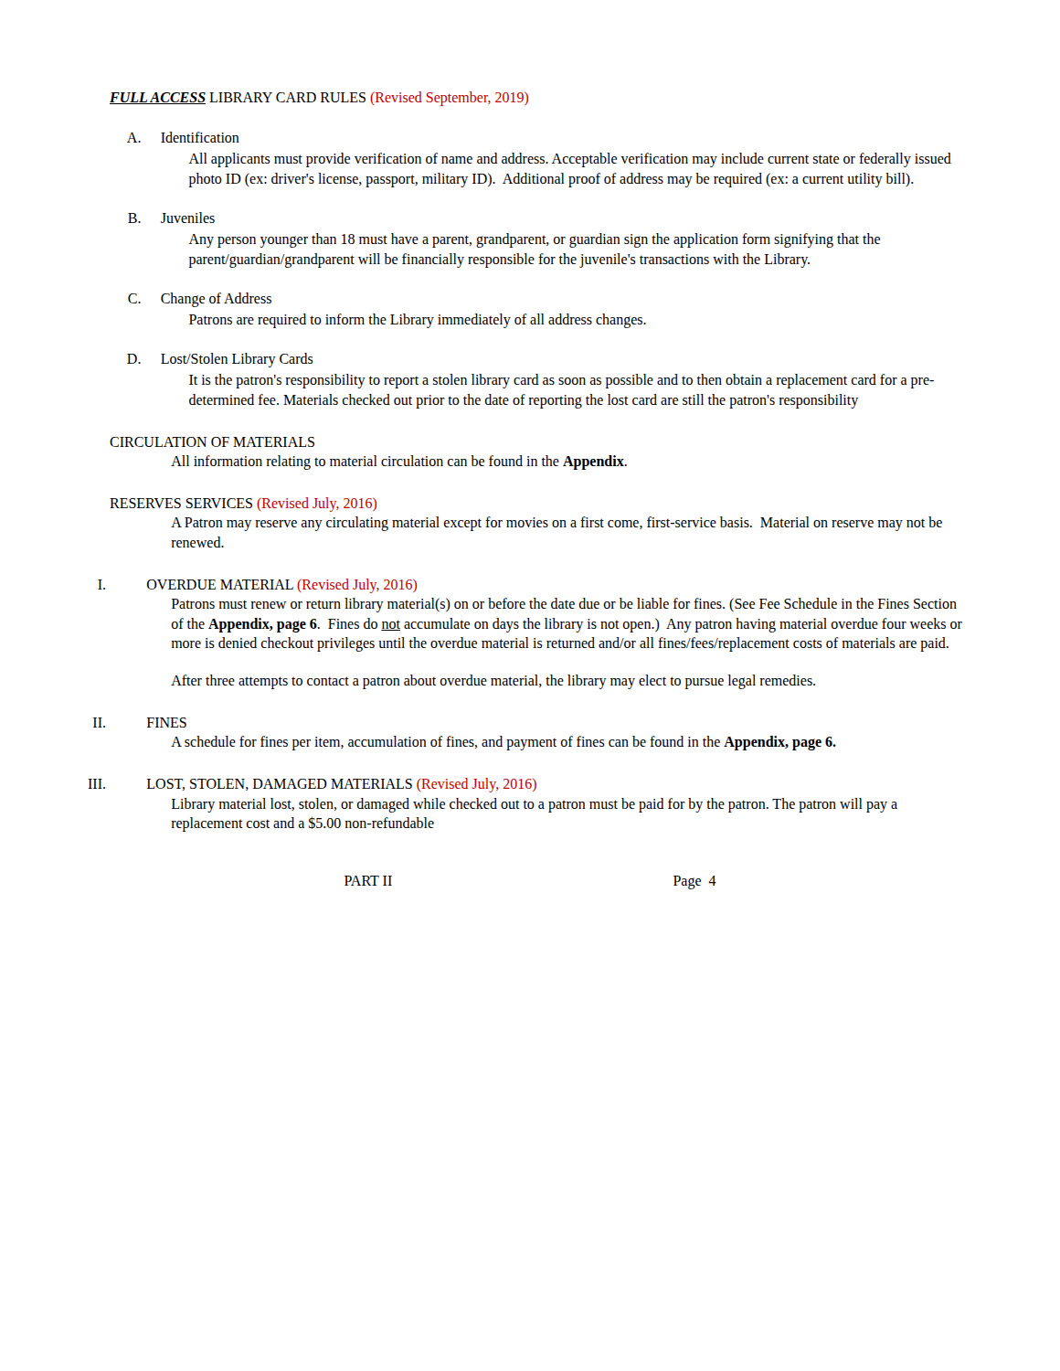FULL ACCESS LIBRARY CARD RULES (Revised September, 2019)
Identification
All applicants must provide verification of name and address. Acceptable verification may include current state or federally issued photo ID (ex: driver's license, passport, military ID). Additional proof of address may be required (ex: a current utility bill).
Juveniles
Any person younger than 18 must have a parent, grandparent, or guardian sign the application form signifying that the parent/guardian/grandparent will be financially responsible for the juvenile's transactions with the Library.
Change of Address
Patrons are required to inform the Library immediately of all address changes.
Lost/Stolen Library Cards
It is the patron's responsibility to report a stolen library card as soon as possible and to then obtain a replacement card for a pre-determined fee. Materials checked out prior to the date of reporting the lost card are still the patron's responsibility
CIRCULATION OF MATERIALS
All information relating to material circulation can be found in the Appendix.
RESERVES SERVICES (Revised July, 2016)
A Patron may reserve any circulating material except for movies on a first come, first-service basis. Material on reserve may not be renewed.
OVERDUE MATERIAL (Revised July, 2016)
Patrons must renew or return library material(s) on or before the date due or be liable for fines. (See Fee Schedule in the Fines Section of the Appendix, page 6. Fines do not accumulate on days the library is not open.) Any patron having material overdue four weeks or more is denied checkout privileges until the overdue material is returned and/or all fines/fees/replacement costs of materials are paid.
After three attempts to contact a patron about overdue material, the library may elect to pursue legal remedies.
FINES
A schedule for fines per item, accumulation of fines, and payment of fines can be found in the Appendix, page 6.
LOST, STOLEN, DAMAGED MATERIALS (Revised July, 2016)
Library material lost, stolen, or damaged while checked out to a patron must be paid for by the patron. The patron will pay a replacement cost and a $5.00 non-refundable
PART II Page 4